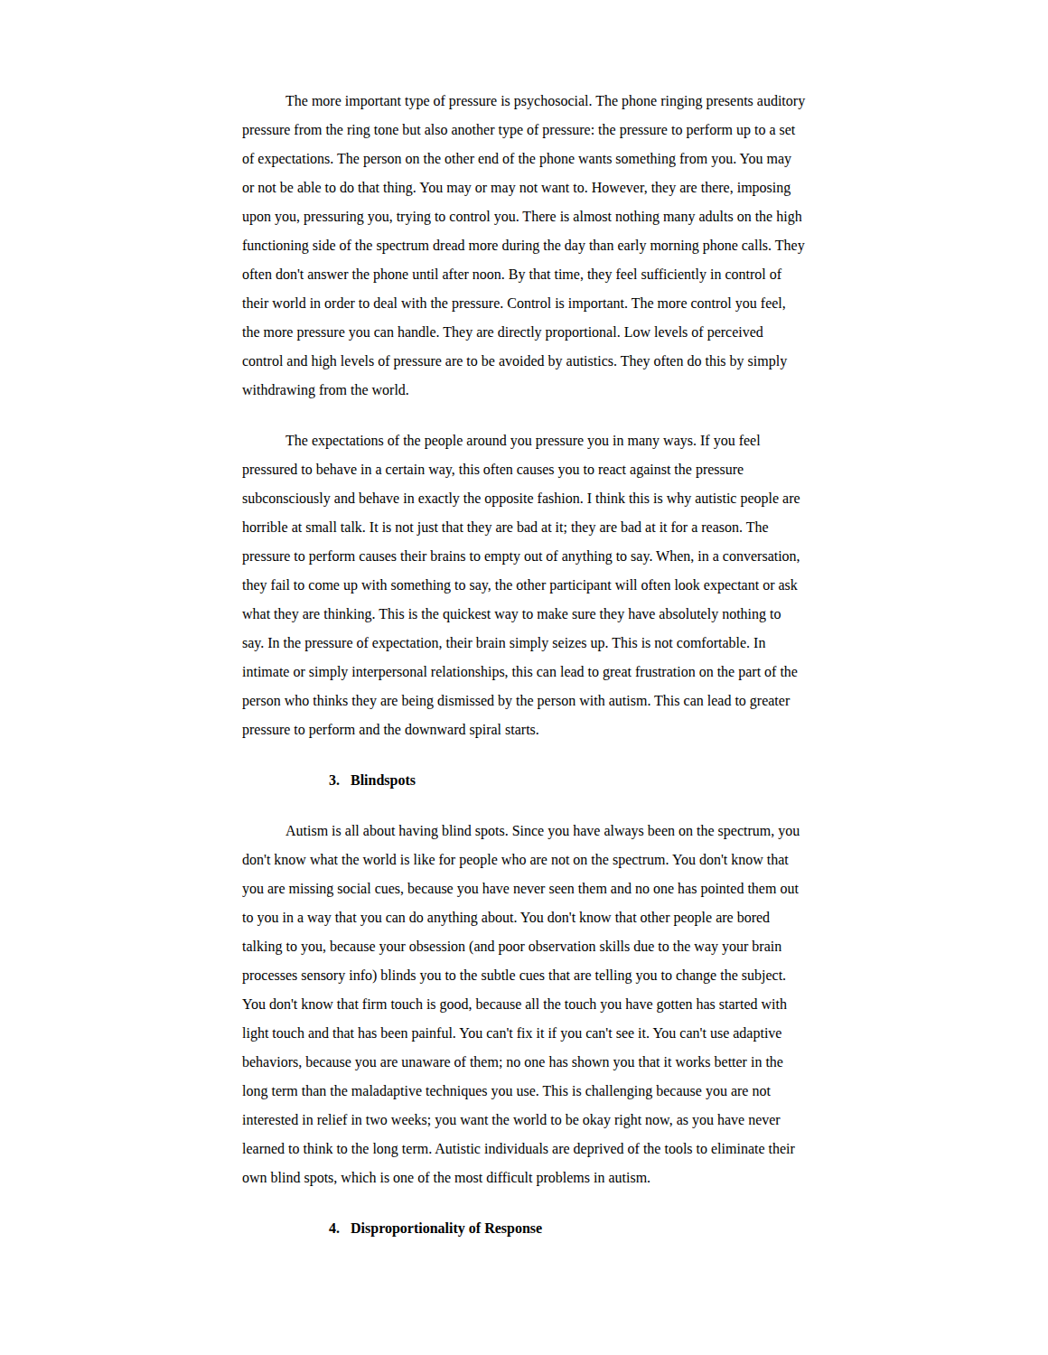The more important type of pressure is psychosocial. The phone ringing presents auditory pressure from the ring tone but also another type of pressure: the pressure to perform up to a set of expectations. The person on the other end of the phone wants something from you. You may or not be able to do that thing. You may or may not want to. However, they are there, imposing upon you, pressuring you, trying to control you. There is almost nothing many adults on the high functioning side of the spectrum dread more during the day than early morning phone calls. They often don't answer the phone until after noon. By that time, they feel sufficiently in control of their world in order to deal with the pressure. Control is important. The more control you feel, the more pressure you can handle. They are directly proportional. Low levels of perceived control and high levels of pressure are to be avoided by autistics. They often do this by simply withdrawing from the world.
The expectations of the people around you pressure you in many ways. If you feel pressured to behave in a certain way, this often causes you to react against the pressure subconsciously and behave in exactly the opposite fashion. I think this is why autistic people are horrible at small talk. It is not just that they are bad at it; they are bad at it for a reason. The pressure to perform causes their brains to empty out of anything to say. When, in a conversation, they fail to come up with something to say, the other participant will often look expectant or ask what they are thinking. This is the quickest way to make sure they have absolutely nothing to say. In the pressure of expectation, their brain simply seizes up. This is not comfortable. In intimate or simply interpersonal relationships, this can lead to great frustration on the part of the person who thinks they are being dismissed by the person with autism. This can lead to greater pressure to perform and the downward spiral starts.
3. Blindspots
Autism is all about having blind spots. Since you have always been on the spectrum, you don't know what the world is like for people who are not on the spectrum. You don't know that you are missing social cues, because you have never seen them and no one has pointed them out to you in a way that you can do anything about. You don't know that other people are bored talking to you, because your obsession (and poor observation skills due to the way your brain processes sensory info) blinds you to the subtle cues that are telling you to change the subject. You don't know that firm touch is good, because all the touch you have gotten has started with light touch and that has been painful. You can't fix it if you can't see it. You can't use adaptive behaviors, because you are unaware of them; no one has shown you that it works better in the long term than the maladaptive techniques you use. This is challenging because you are not interested in relief in two weeks; you want the world to be okay right now, as you have never learned to think to the long term. Autistic individuals are deprived of the tools to eliminate their own blind spots, which is one of the most difficult problems in autism.
4. Disproportionality of Response